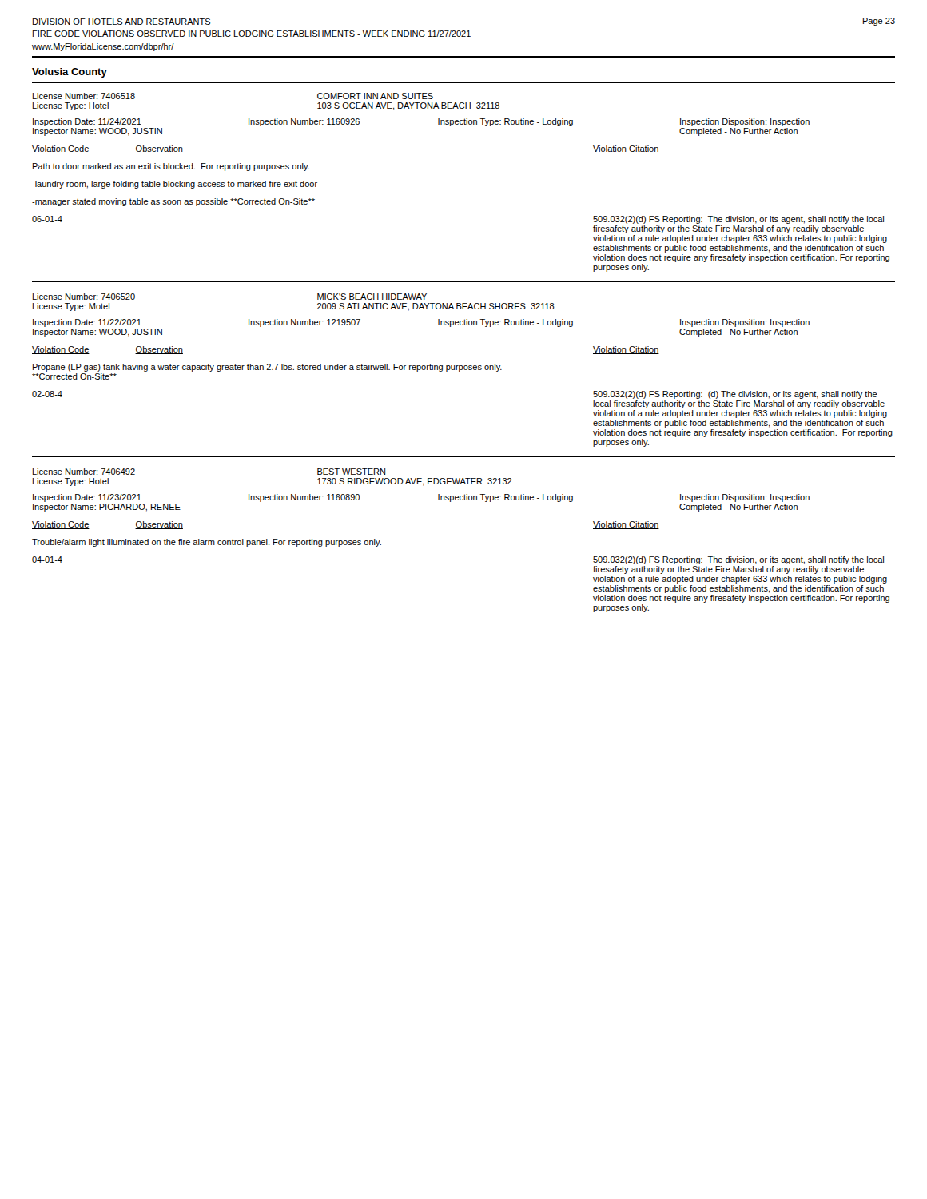DIVISION OF HOTELS AND RESTAURANTS
FIRE CODE VIOLATIONS OBSERVED IN PUBLIC LODGING ESTABLISHMENTS - WEEK ENDING 11/27/2021
www.MyFloridaLicense.com/dbpr/hr/
Page 23
Volusia County
License Number: 7406518
COMFORT INN AND SUITES
License Type: Hotel
103 S OCEAN AVE, DAYTONA BEACH 32118
Inspection Date: 11/24/2021
Inspector Name: WOOD, JUSTIN
Inspection Number: 1160926
Inspection Type: Routine - Lodging
Inspection Disposition: Inspection
Completed - No Further Action
Violation Code
Observation
Violation Citation
Path to door marked as an exit is blocked. For reporting purposes only.
-laundry room, large folding table blocking access to marked fire exit door
-manager stated moving table as soon as possible **Corrected On-Site**
06-01-4
509.032(2)(d) FS Reporting: The division, or its agent, shall notify the local firesafety authority or the State Fire Marshal of any readily observable violation of a rule adopted under chapter 633 which relates to public lodging establishments or public food establishments, and the identification of such violation does not require any firesafety inspection certification. For reporting purposes only.
License Number: 7406520
MICK'S BEACH HIDEAWAY
License Type: Motel
2009 S ATLANTIC AVE, DAYTONA BEACH SHORES 32118
Inspection Date: 11/22/2021
Inspector Name: WOOD, JUSTIN
Inspection Number: 1219507
Inspection Type: Routine - Lodging
Inspection Disposition: Inspection
Completed - No Further Action
Violation Code
Observation
Violation Citation
Propane (LP gas) tank having a water capacity greater than 2.7 lbs. stored under a stairwell. For reporting purposes only. **Corrected On-Site**
02-08-4
509.032(2)(d) FS Reporting: (d) The division, or its agent, shall notify the local firesafety authority or the State Fire Marshal of any readily observable violation of a rule adopted under chapter 633 which relates to public lodging establishments or public food establishments, and the identification of such violation does not require any firesafety inspection certification. For reporting purposes only.
License Number: 7406492
BEST WESTERN
License Type: Hotel
1730 S RIDGEWOOD AVE, EDGEWATER 32132
Inspection Date: 11/23/2021
Inspector Name: PICHARDO, RENEE
Inspection Number: 1160890
Inspection Type: Routine - Lodging
Inspection Disposition: Inspection
Completed - No Further Action
Violation Code
Observation
Violation Citation
Trouble/alarm light illuminated on the fire alarm control panel. For reporting purposes only.
04-01-4
509.032(2)(d) FS Reporting: The division, or its agent, shall notify the local firesafety authority or the State Fire Marshal of any readily observable violation of a rule adopted under chapter 633 which relates to public lodging establishments or public food establishments, and the identification of such violation does not require any firesafety inspection certification. For reporting purposes only.